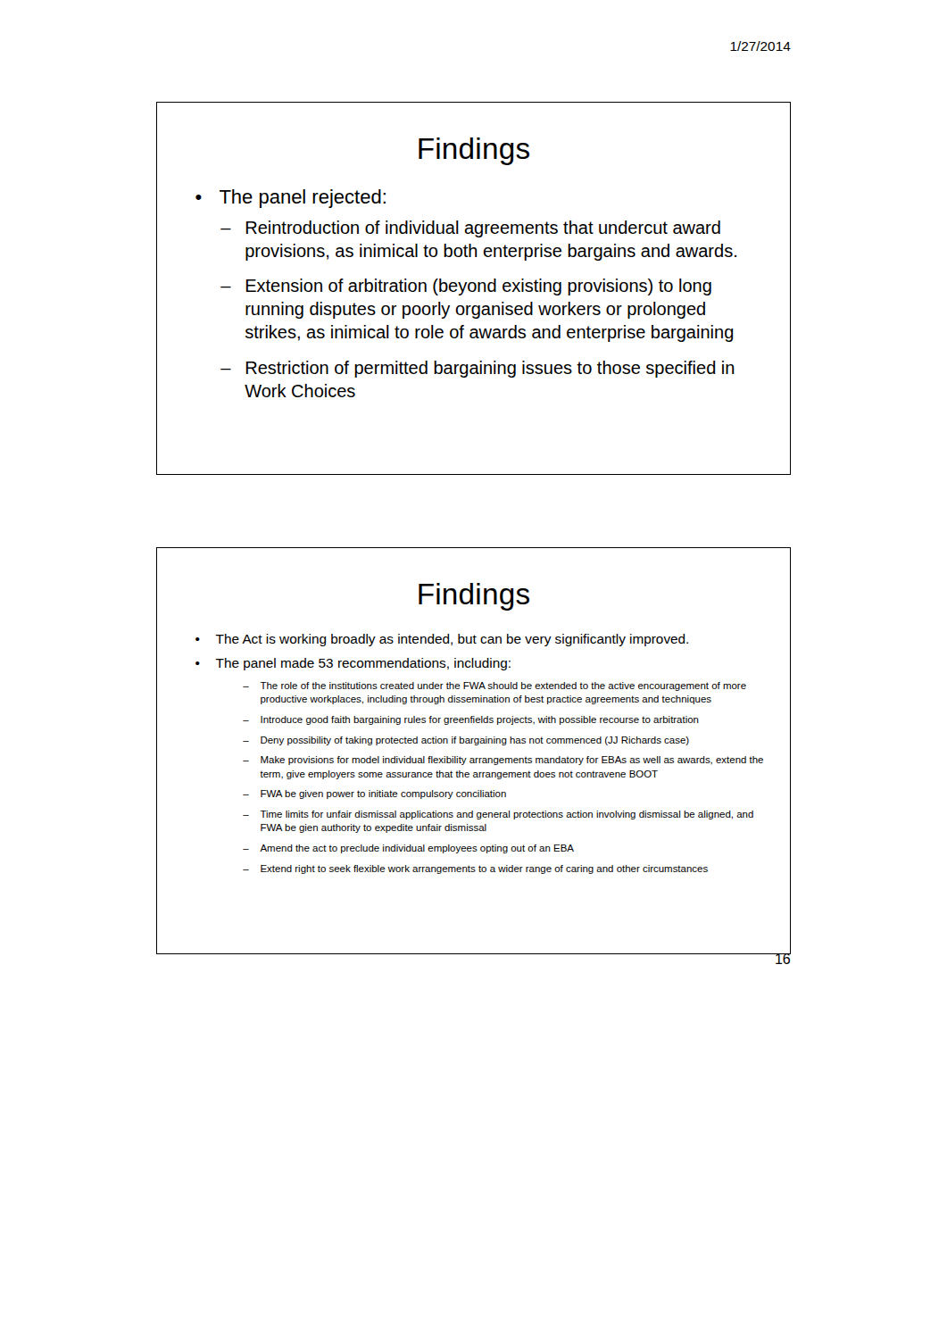1/27/2014
Findings
The panel rejected:
Reintroduction of individual agreements that undercut award provisions, as inimical to both enterprise bargains and awards.
Extension of arbitration (beyond existing provisions) to long running disputes or poorly organised workers or prolonged strikes, as inimical to role of awards and enterprise bargaining
Restriction of permitted bargaining issues to those specified in Work Choices
Findings
The Act is working broadly as intended, but can be very significantly improved.
The panel made 53 recommendations, including:
The role of the institutions created under the FWA should be extended to the active encouragement of more productive workplaces, including through dissemination of best practice agreements and techniques
Introduce good faith bargaining rules for greenfields projects, with possible recourse to arbitration
Deny possibility of taking protected action if bargaining has not commenced (JJ Richards case)
Make provisions for model individual flexibility arrangements mandatory for EBAs as well as awards, extend the term, give employers some assurance that the arrangement does not contravene BOOT
FWA be given power to initiate compulsory conciliation
Time limits for unfair dismissal applications and general protections action involving dismissal be aligned, and FWA be gien authority to expedite unfair dismissal
Amend the act to preclude individual employees opting out of an EBA
Extend right to seek flexible work arrangements to a wider range of caring and other circumstances
16